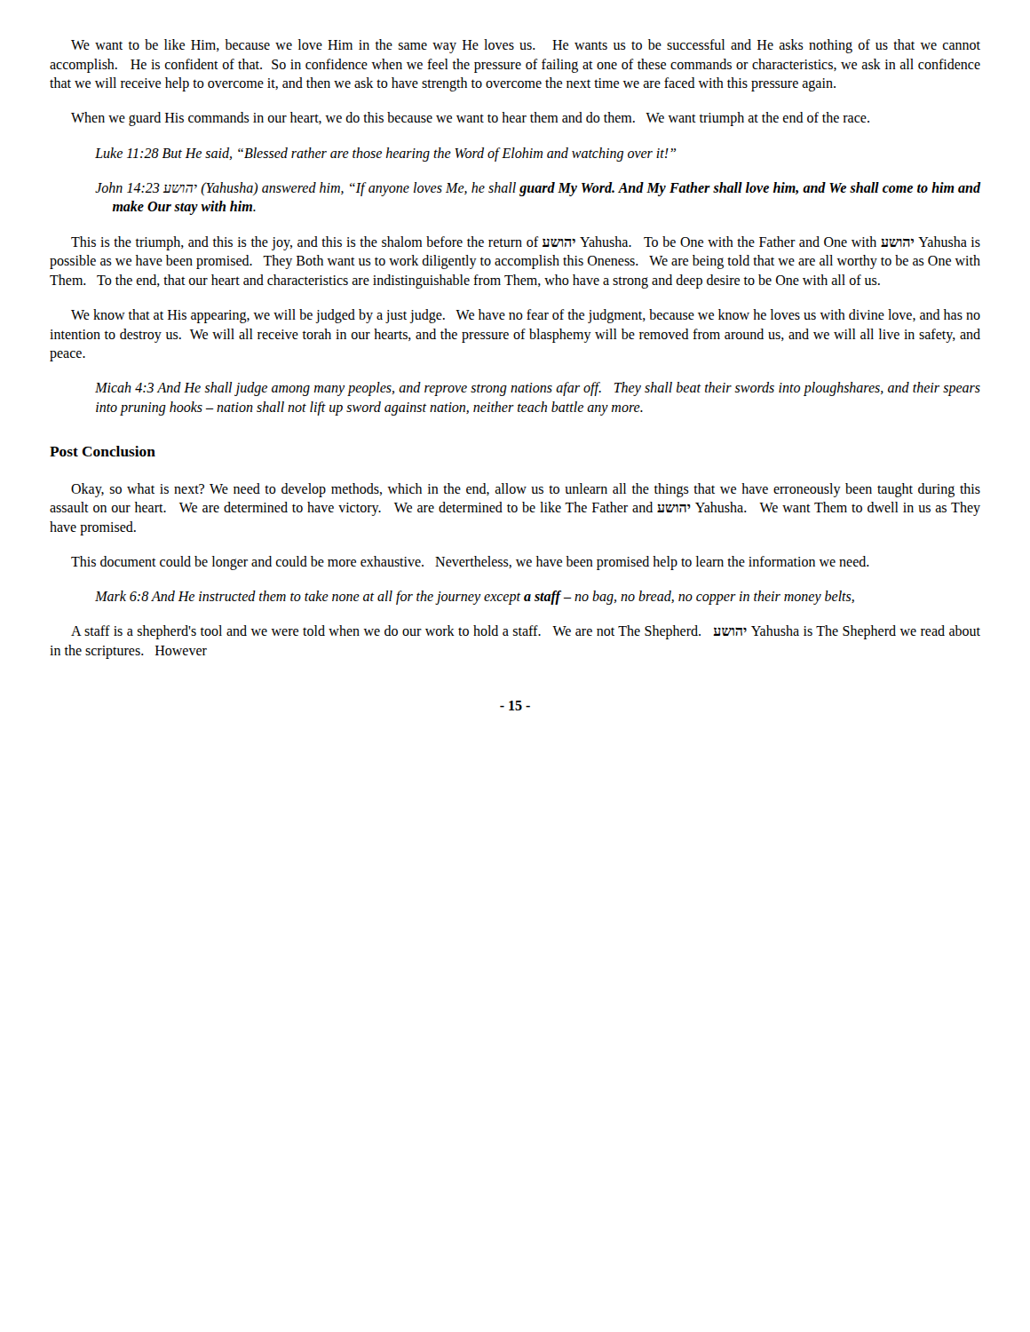We want to be like Him, because we love Him in the same way He loves us. He wants us to be successful and He asks nothing of us that we cannot accomplish. He is confident of that. So in confidence when we feel the pressure of failing at one of these commands or characteristics, we ask in all confidence that we will receive help to overcome it, and then we ask to have strength to overcome the next time we are faced with this pressure again.
When we guard His commands in our heart, we do this because we want to hear them and do them. We want triumph at the end of the race.
Luke 11:28 But He said, “Blessed rather are those hearing the Word of Elohim and watching over it!”
John 14:23 יהושע (Yahusha) answered him, “If anyone loves Me, he shall guard My Word. And My Father shall love him, and We shall come to him and make Our stay with him.
This is the triumph, and this is the joy, and this is the shalom before the return of יהושע Yahusha. To be One with the Father and One with יהושע Yahusha is possible as we have been promised. They Both want us to work diligently to accomplish this Oneness. We are being told that we are all worthy to be as One with Them. To the end, that our heart and characteristics are indistinguishable from Them, who have a strong and deep desire to be One with all of us.
We know that at His appearing, we will be judged by a just judge. We have no fear of the judgment, because we know he loves us with divine love, and has no intention to destroy us. We will all receive torah in our hearts, and the pressure of blasphemy will be removed from around us, and we will all live in safety, and peace.
Micah 4:3 And He shall judge among many peoples, and reprove strong nations afar off. They shall beat their swords into ploughshares, and their spears into pruning hooks – nation shall not lift up sword against nation, neither teach battle any more.
Post Conclusion
Okay, so what is next? We need to develop methods, which in the end, allow us to unlearn all the things that we have erroneously been taught during this assault on our heart. We are determined to have victory. We are determined to be like The Father and יהושע Yahusha. We want Them to dwell in us as They have promised.
This document could be longer and could be more exhaustive. Nevertheless, we have been promised help to learn the information we need.
Mark 6:8 And He instructed them to take none at all for the journey except a staff – no bag, no bread, no copper in their money belts,
A staff is a shepherd's tool and we were told when we do our work to hold a staff. We are not The Shepherd. יהושע Yahusha is The Shepherd we read about in the scriptures. However
- 15 -